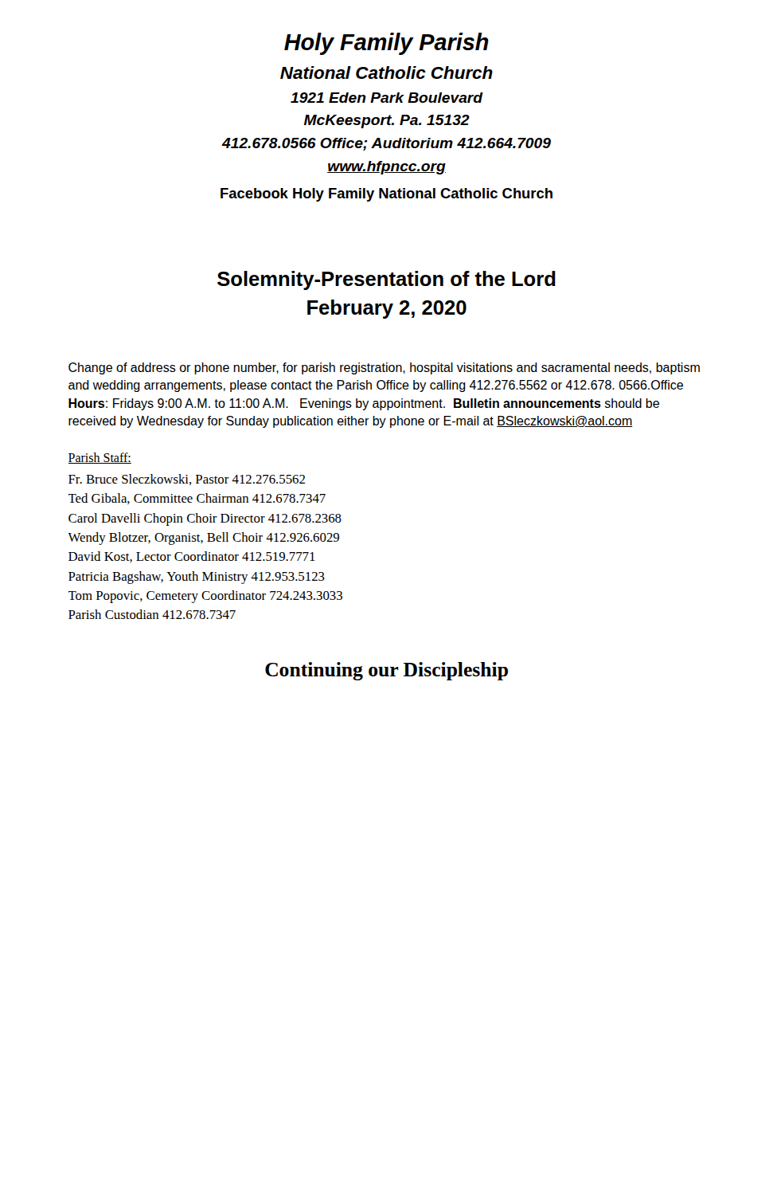Holy Family Parish
National Catholic Church
1921 Eden Park Boulevard
McKeesport. Pa. 15132
412.678.0566 Office; Auditorium 412.664.7009
www.hfpncc.org
Facebook Holy Family National Catholic Church
Solemnity-Presentation of the Lord February 2, 2020
Change of address or phone number, for parish registration, hospital visitations and sacramental needs, baptism and wedding arrangements, please contact the Parish Office by calling 412.276.5562 or 412.678. 0566.Office Hours: Fridays 9:00 A.M. to 11:00 A.M. Evenings by appointment. Bulletin announcements should be received by Wednesday for Sunday publication either by phone or E-mail at BSleczkowski@aol.com
Parish Staff:
Fr. Bruce Sleczkowski, Pastor 412.276.5562
Ted Gibala, Committee Chairman 412.678.7347
Carol Davelli Chopin Choir Director 412.678.2368
Wendy Blotzer, Organist, Bell Choir 412.926.6029
David Kost, Lector Coordinator 412.519.7771
Patricia Bagshaw, Youth Ministry 412.953.5123
Tom Popovic, Cemetery Coordinator 724.243.3033
Parish Custodian 412.678.7347
Continuing our Discipleship